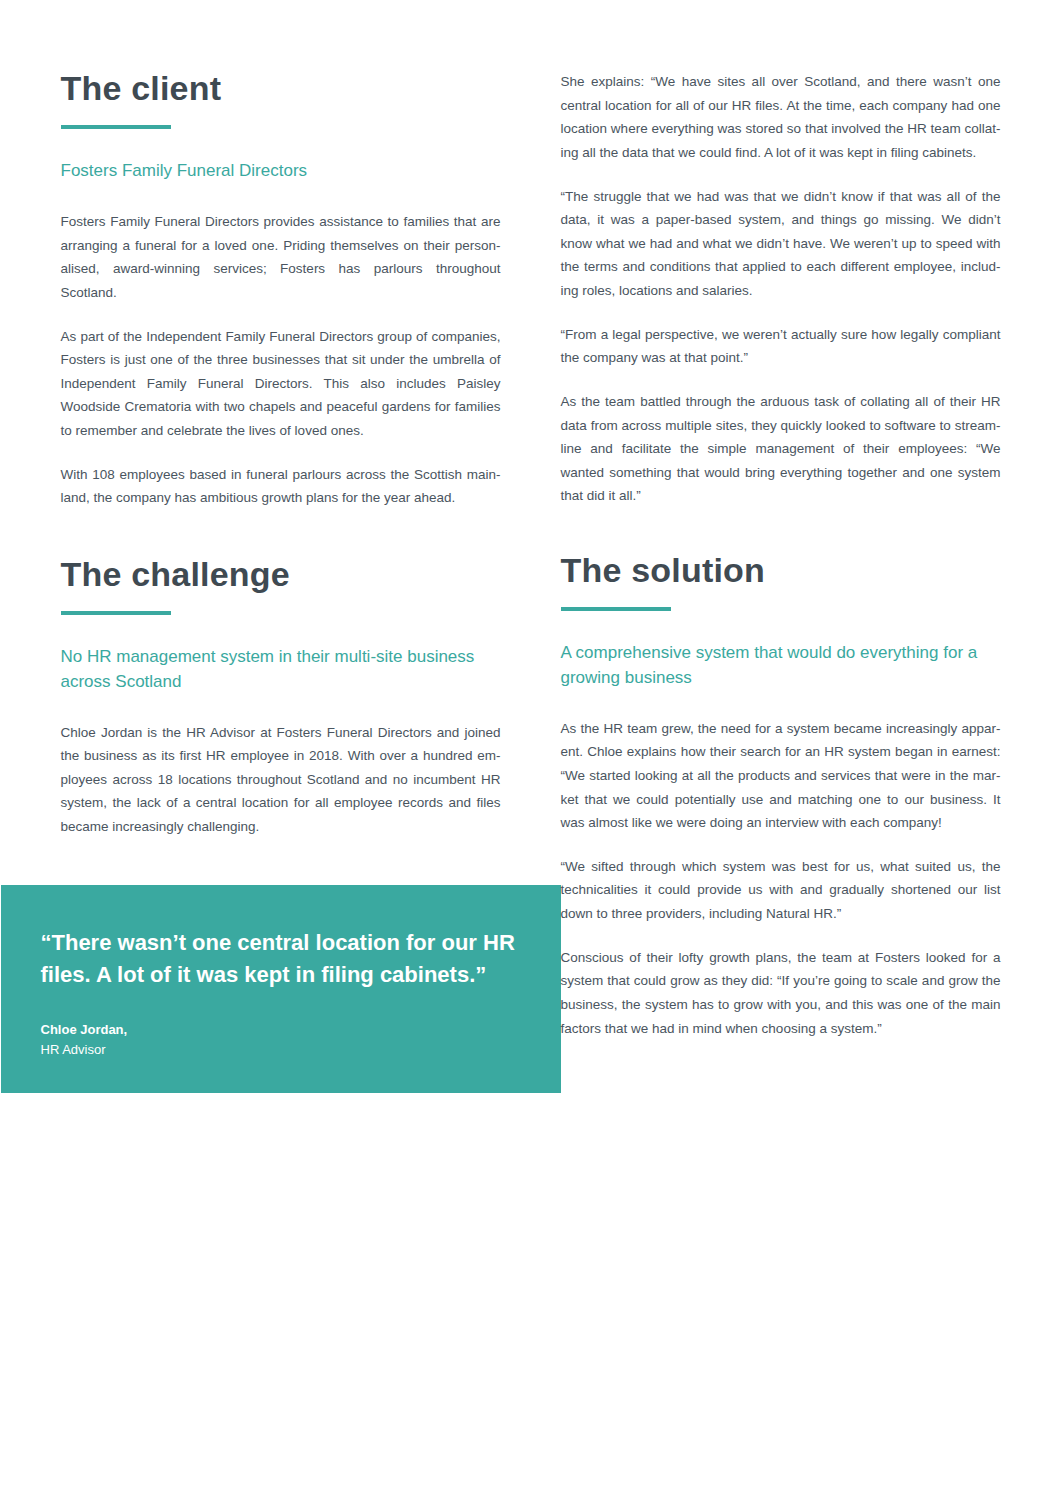The client
Fosters Family Funeral Directors
Fosters Family Funeral Directors provides assistance to families that are arranging a funeral for a loved one. Priding themselves on their personalised, award-winning services; Fosters has parlours throughout Scotland.
As part of the Independent Family Funeral Directors group of companies, Fosters is just one of the three businesses that sit under the umbrella of Independent Family Funeral Directors. This also includes Paisley Woodside Crematoria with two chapels and peaceful gardens for families to remember and celebrate the lives of loved ones.
With 108 employees based in funeral parlours across the Scottish mainland, the company has ambitious growth plans for the year ahead.
The challenge
No HR management system in their multi-site business across Scotland
Chloe Jordan is the HR Advisor at Fosters Funeral Directors and joined the business as its first HR employee in 2018. With over a hundred employees across 18 locations throughout Scotland and no incumbent HR system, the lack of a central location for all employee records and files became increasingly challenging.
“There wasn’t one central location for our HR files. A lot of it was kept in filing cabinets.”
Chloe Jordan, HR Advisor
She explains: “We have sites all over Scotland, and there wasn’t one central location for all of our HR files. At the time, each company had one location where everything was stored so that involved the HR team collating all the data that we could find. A lot of it was kept in filing cabinets.
“The struggle that we had was that we didn’t know if that was all of the data, it was a paper-based system, and things go missing. We didn’t know what we had and what we didn’t have. We weren’t up to speed with the terms and conditions that applied to each different employee, including roles, locations and salaries.
“From a legal perspective, we weren’t actually sure how legally compliant the company was at that point.”
As the team battled through the arduous task of collating all of their HR data from across multiple sites, they quickly looked to software to streamline and facilitate the simple management of their employees: “We wanted something that would bring everything together and one system that did it all.”
The solution
A comprehensive system that would do everything for a growing business
As the HR team grew, the need for a system became increasingly apparent. Chloe explains how their search for an HR system began in earnest: “We started looking at all the products and services that were in the market that we could potentially use and matching one to our business. It was almost like we were doing an interview with each company!
“We sifted through which system was best for us, what suited us, the technicalities it could provide us with and gradually shortened our list down to three providers, including Natural HR.”
Conscious of their lofty growth plans, the team at Fosters looked for a system that could grow as they did: “If you’re going to scale and grow the business, the system has to grow with you, and this was one of the main factors that we had in mind when choosing a system.”